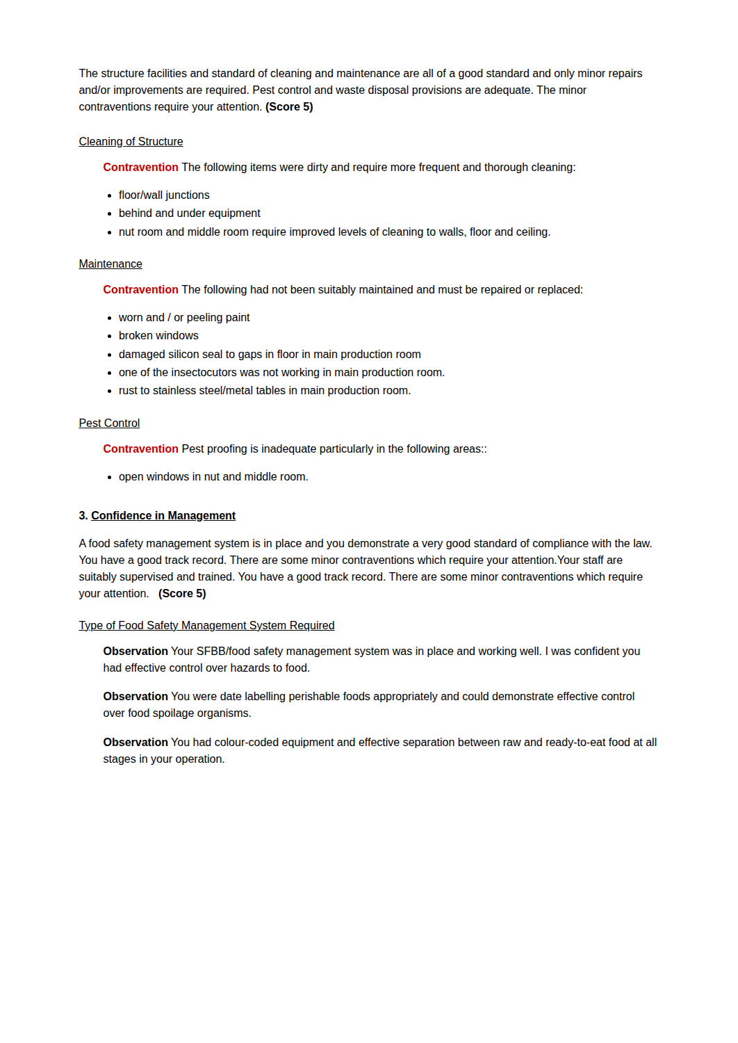The structure facilities and standard of cleaning and maintenance are all of a good standard and only minor repairs and/or improvements are required. Pest control and waste disposal provisions are adequate. The minor contraventions require your attention. (Score 5)
Cleaning of Structure
Contravention The following items were dirty and require more frequent and thorough cleaning:
floor/wall junctions
behind and under equipment
nut room and middle room require improved levels of cleaning to walls, floor and ceiling.
Maintenance
Contravention The following had not been suitably maintained and must be repaired or replaced:
worn and / or peeling paint
broken windows
damaged silicon seal to gaps in floor in main production room
one of the insectocutors was not working in main production room.
rust to stainless steel/metal tables in main production room.
Pest Control
Contravention Pest proofing is inadequate particularly in the following areas::
open windows in nut and middle room.
3. Confidence in Management
A food safety management system is in place and you demonstrate a very good standard of compliance with the law. You have a good track record. There are some minor contraventions which require your attention.Your staff are suitably supervised and trained. You have a good track record. There are some minor contraventions which require your attention. (Score 5)
Type of Food Safety Management System Required
Observation Your SFBB/food safety management system was in place and working well. I was confident you had effective control over hazards to food.
Observation You were date labelling perishable foods appropriately and could demonstrate effective control over food spoilage organisms.
Observation You had colour-coded equipment and effective separation between raw and ready-to-eat food at all stages in your operation.